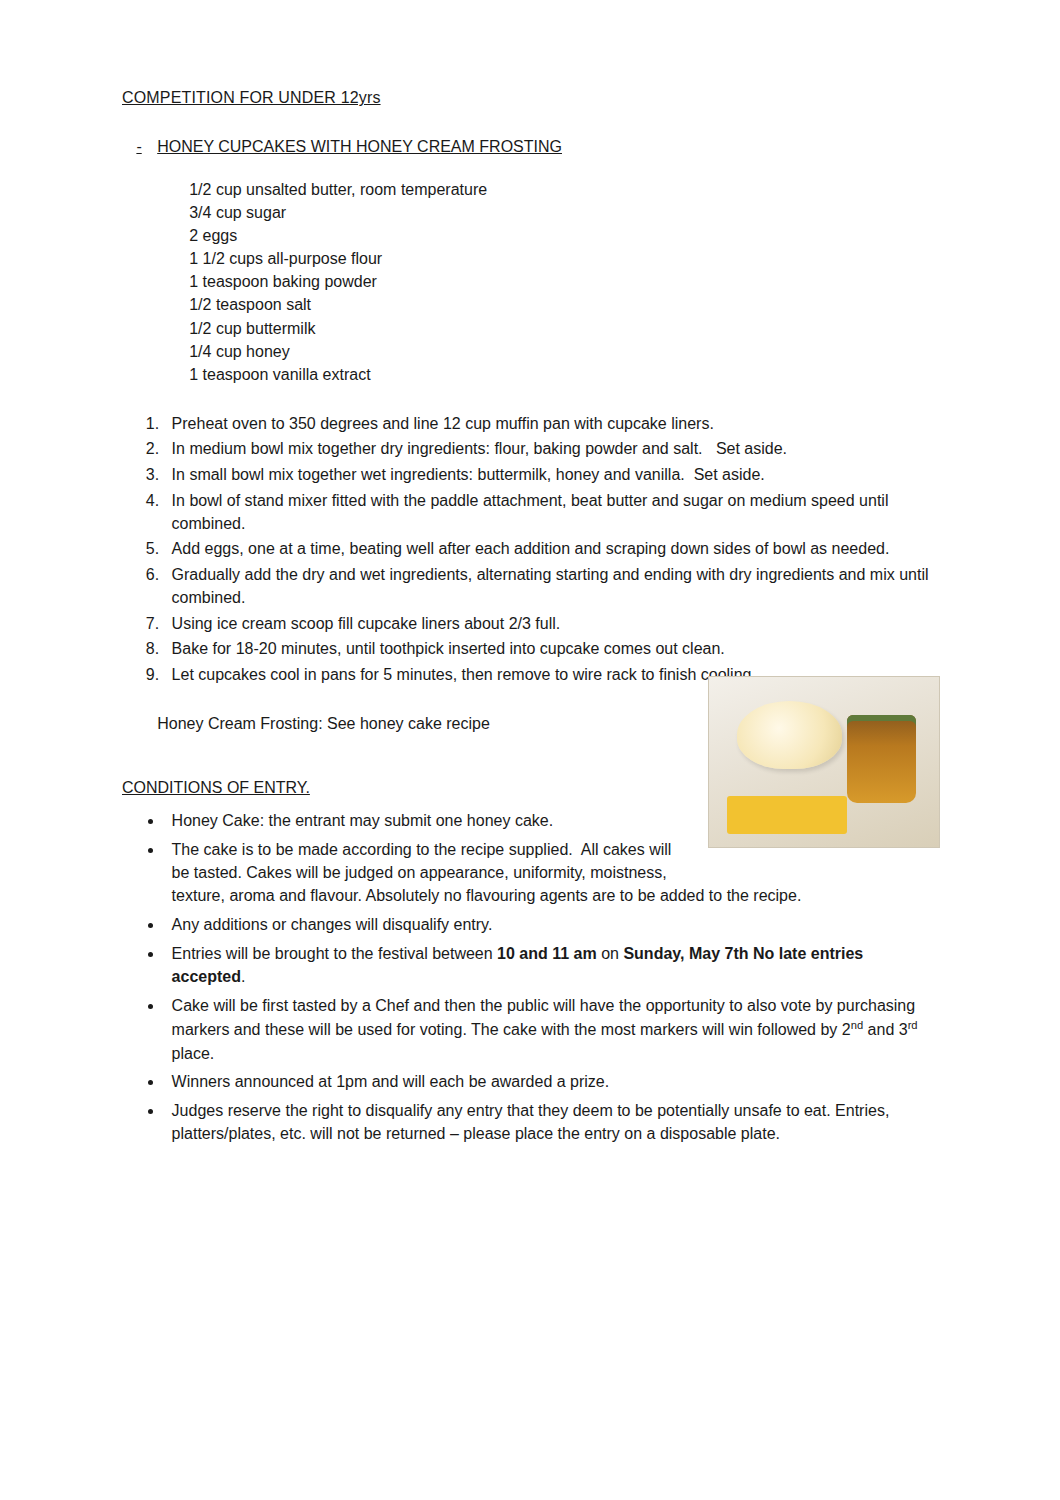COMPETITION FOR UNDER 12yrs
HONEY CUPCAKES WITH HONEY CREAM FROSTING
1/2 cup unsalted butter, room temperature
3/4 cup sugar
2 eggs
1 1/2 cups all-purpose flour
1 teaspoon baking powder
1/2 teaspoon salt
1/2 cup buttermilk
1/4 cup honey
1 teaspoon vanilla extract
Preheat oven to 350 degrees and line 12 cup muffin pan with cupcake liners.
In medium bowl mix together dry ingredients: flour, baking powder and salt. Set aside.
In small bowl mix together wet ingredients: buttermilk, honey and vanilla. Set aside.
In bowl of stand mixer fitted with the paddle attachment, beat butter and sugar on medium speed until combined.
Add eggs, one at a time, beating well after each addition and scraping down sides of bowl as needed.
Gradually add the dry and wet ingredients, alternating starting and ending with dry ingredients and mix until combined.
Using ice cream scoop fill cupcake liners about 2/3 full.
Bake for 18-20 minutes, until toothpick inserted into cupcake comes out clean.
Let cupcakes cool in pans for 5 minutes, then remove to wire rack to finish cooling.
Honey Cream Frosting: See honey cake recipe
CONDITIONS OF ENTRY.
Honey Cake: the entrant may submit one honey cake.
The cake is to be made according to the recipe supplied. All cakes will be tasted. Cakes will be judged on appearance, uniformity, moistness, texture, aroma and flavour. Absolutely no flavouring agents are to be added to the recipe.
Any additions or changes will disqualify entry.
Entries will be brought to the festival between 10 and 11 am on Sunday, May 7th No late entries accepted.
Cake will be first tasted by a Chef and then the public will have the opportunity to also vote by purchasing markers and these will be used for voting. The cake with the most markers will win followed by 2nd and 3rd place.
Winners announced at 1pm and will each be awarded a prize.
Judges reserve the right to disqualify any entry that they deem to be potentially unsafe to eat. Entries, platters/plates, etc. will not be returned – please place the entry on a disposable plate.